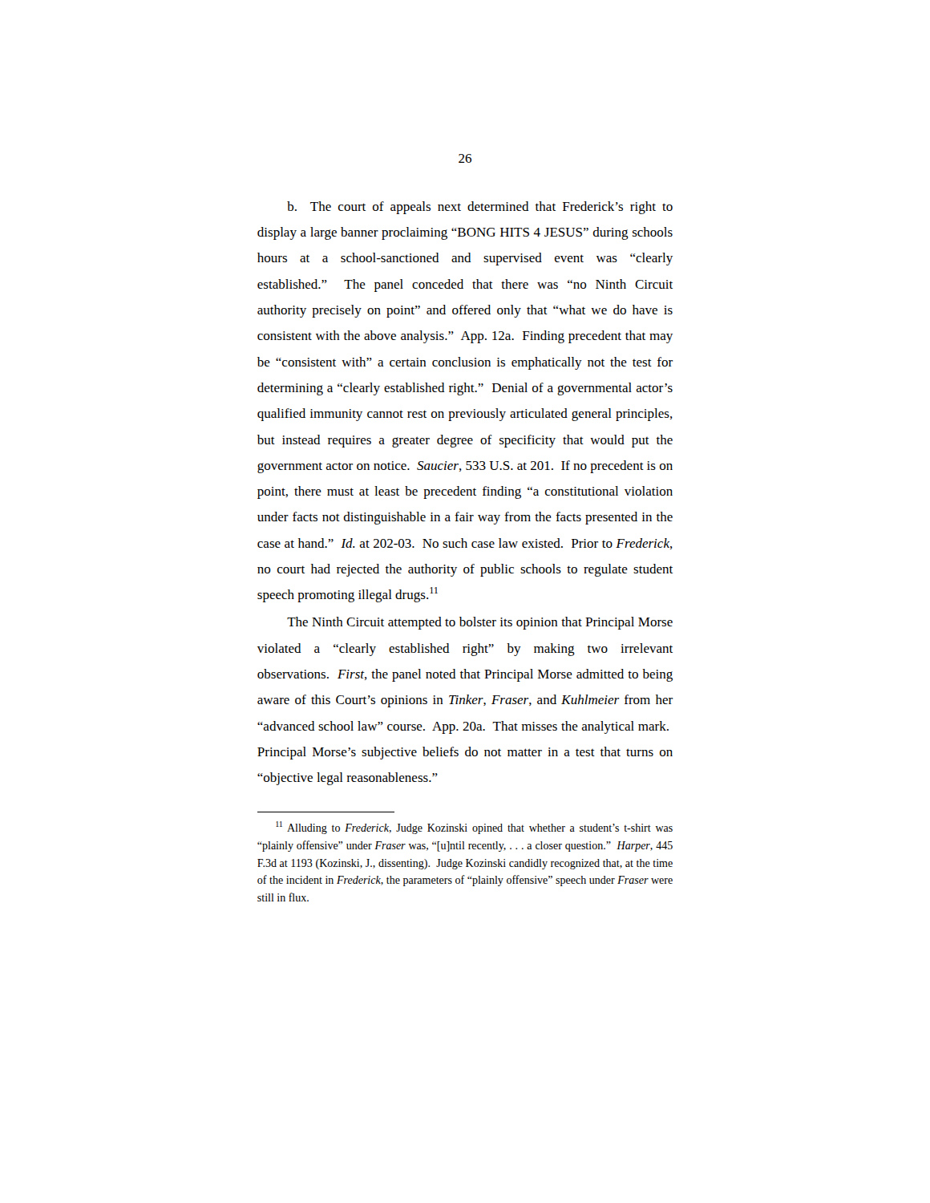26
b. The court of appeals next determined that Frederick’s right to display a large banner proclaiming “BONG HITS 4 JESUS” during schools hours at a school-sanctioned and supervised event was “clearly established.” The panel conceded that there was “no Ninth Circuit authority precisely on point” and offered only that “what we do have is consistent with the above analysis.” App. 12a. Finding precedent that may be “consistent with” a certain conclusion is emphatically not the test for determining a “clearly established right.” Denial of a governmental actor’s qualified immunity cannot rest on previously articulated general principles, but instead requires a greater degree of specificity that would put the government actor on notice. Saucier, 533 U.S. at 201. If no precedent is on point, there must at least be precedent finding “a constitutional violation under facts not distinguishable in a fair way from the facts presented in the case at hand.” Id. at 202-03. No such case law existed. Prior to Frederick, no court had rejected the authority of public schools to regulate student speech promoting illegal drugs.11
The Ninth Circuit attempted to bolster its opinion that Principal Morse violated a “clearly established right” by making two irrelevant observations. First, the panel noted that Principal Morse admitted to being aware of this Court’s opinions in Tinker, Fraser, and Kuhlmeier from her “advanced school law” course. App. 20a. That misses the analytical mark. Principal Morse’s subjective beliefs do not matter in a test that turns on “objective legal reasonableness.”
11 Alluding to Frederick, Judge Kozinski opined that whether a student’s t-shirt was “plainly offensive” under Fraser was, “[u]ntil recently, . . . a closer question.” Harper, 445 F.3d at 1193 (Kozinski, J., dissenting). Judge Kozinski candidly recognized that, at the time of the incident in Frederick, the parameters of “plainly offensive” speech under Fraser were still in flux.